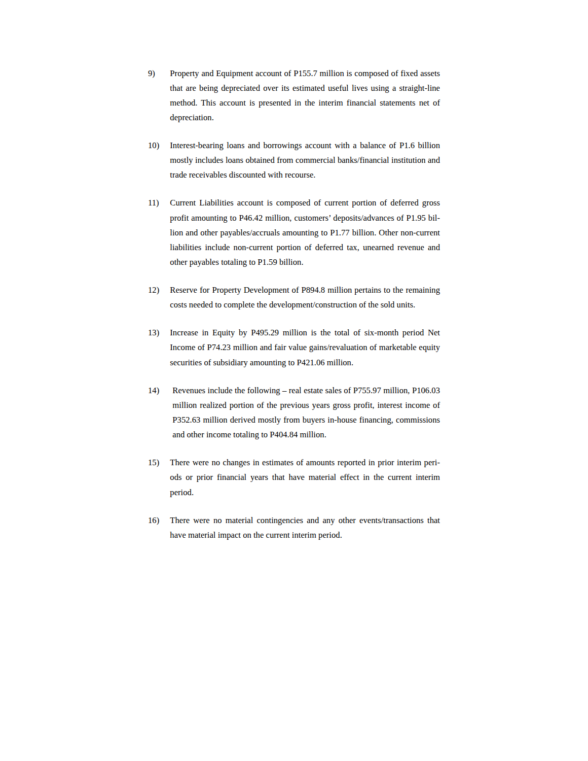9) Property and Equipment account of P155.7 million is composed of fixed assets that are being depreciated over its estimated useful lives using a straight-line method. This account is presented in the interim financial statements net of depreciation.
10) Interest-bearing loans and borrowings account with a balance of P1.6 billion mostly includes loans obtained from commercial banks/financial institution and trade receivables discounted with recourse.
11) Current Liabilities account is composed of current portion of deferred gross profit amounting to P46.42 million, customers’ deposits/advances of P1.95 billion and other payables/accruals amounting to P1.77 billion. Other non-current liabilities include non-current portion of deferred tax, unearned revenue and other payables totaling to P1.59 billion.
12) Reserve for Property Development of P894.8 million pertains to the remaining costs needed to complete the development/construction of the sold units.
13) Increase in Equity by P495.29 million is the total of six-month period Net Income of P74.23 million and fair value gains/revaluation of marketable equity securities of subsidiary amounting to P421.06 million.
14) Revenues include the following – real estate sales of P755.97 million, P106.03 million realized portion of the previous years gross profit, interest income of P352.63 million derived mostly from buyers in-house financing, commissions and other income totaling to P404.84 million.
15) There were no changes in estimates of amounts reported in prior interim periods or prior financial years that have material effect in the current interim period.
16) There were no material contingencies and any other events/transactions that have material impact on the current interim period.